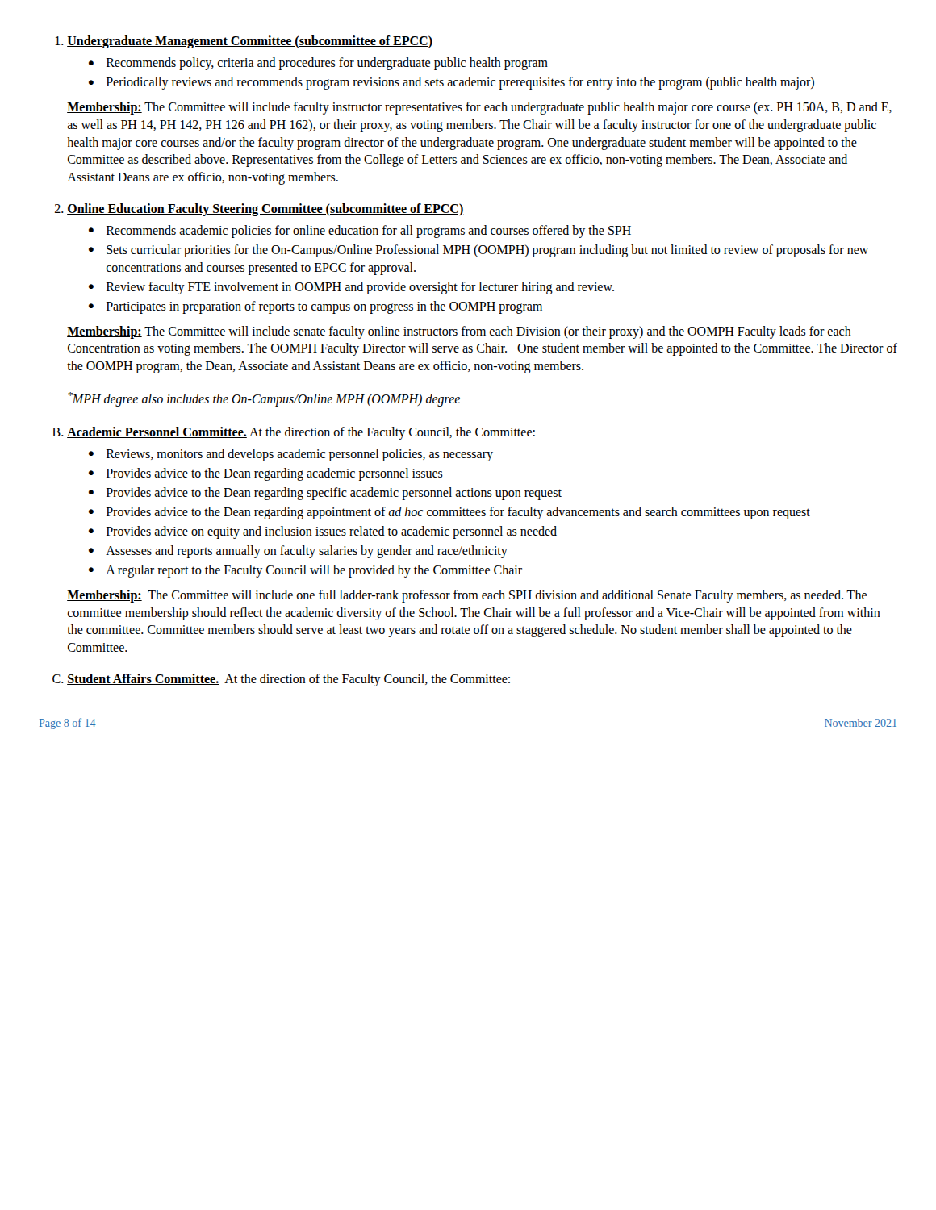Undergraduate Management Committee (subcommittee of EPCC)
Recommends policy, criteria and procedures for undergraduate public health program
Periodically reviews and recommends program revisions and sets academic prerequisites for entry into the program (public health major)
Membership: The Committee will include faculty instructor representatives for each undergraduate public health major core course (ex. PH 150A, B, D and E, as well as PH 14, PH 142, PH 126 and PH 162), or their proxy, as voting members. The Chair will be a faculty instructor for one of the undergraduate public health major core courses and/or the faculty program director of the undergraduate program. One undergraduate student member will be appointed to the Committee as described above. Representatives from the College of Letters and Sciences are ex officio, non-voting members. The Dean, Associate and Assistant Deans are ex officio, non-voting members.
Online Education Faculty Steering Committee (subcommittee of EPCC)
Recommends academic policies for online education for all programs and courses offered by the SPH
Sets curricular priorities for the On-Campus/Online Professional MPH (OOMPH) program including but not limited to review of proposals for new concentrations and courses presented to EPCC for approval.
Review faculty FTE involvement in OOMPH and provide oversight for lecturer hiring and review.
Participates in preparation of reports to campus on progress in the OOMPH program
Membership: The Committee will include senate faculty online instructors from each Division (or their proxy) and the OOMPH Faculty leads for each Concentration as voting members. The OOMPH Faculty Director will serve as Chair. One student member will be appointed to the Committee. The Director of the OOMPH program, the Dean, Associate and Assistant Deans are ex officio, non-voting members.
*MPH degree also includes the On-Campus/Online MPH (OOMPH) degree
Academic Personnel Committee. At the direction of the Faculty Council, the Committee:
Reviews, monitors and develops academic personnel policies, as necessary
Provides advice to the Dean regarding academic personnel issues
Provides advice to the Dean regarding specific academic personnel actions upon request
Provides advice to the Dean regarding appointment of ad hoc committees for faculty advancements and search committees upon request
Provides advice on equity and inclusion issues related to academic personnel as needed
Assesses and reports annually on faculty salaries by gender and race/ethnicity
A regular report to the Faculty Council will be provided by the Committee Chair
Membership: The Committee will include one full ladder-rank professor from each SPH division and additional Senate Faculty members, as needed. The committee membership should reflect the academic diversity of the School. The Chair will be a full professor and a Vice-Chair will be appointed from within the committee. Committee members should serve at least two years and rotate off on a staggered schedule. No student member shall be appointed to the Committee.
Student Affairs Committee. At the direction of the Faculty Council, the Committee:
Page 8 of 14 November 2021